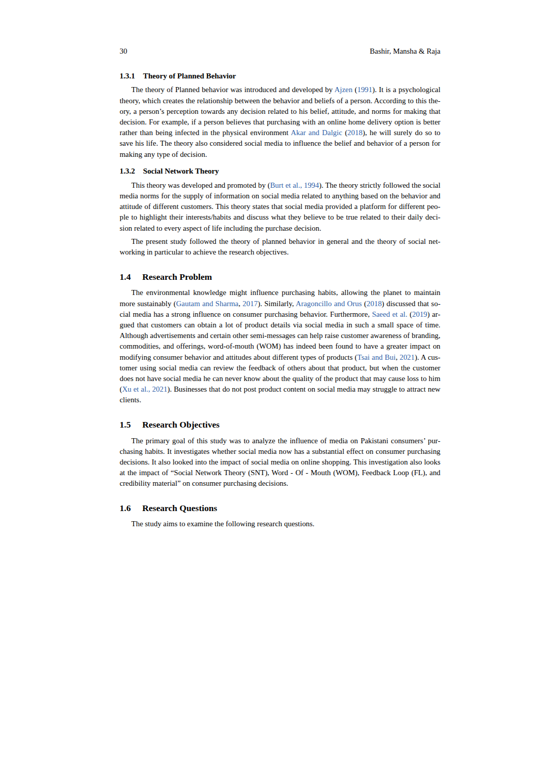30 Bashir, Mansha & Raja
1.3.1 Theory of Planned Behavior
The theory of Planned behavior was introduced and developed by Ajzen (1991). It is a psychological theory, which creates the relationship between the behavior and beliefs of a person. According to this theory, a person’s perception towards any decision related to his belief, attitude, and norms for making that decision. For example, if a person believes that purchasing with an online home delivery option is better rather than being infected in the physical environment Akar and Dalgic (2018), he will surely do so to save his life. The theory also considered social media to influence the belief and behavior of a person for making any type of decision.
1.3.2 Social Network Theory
This theory was developed and promoted by (Burt et al., 1994). The theory strictly followed the social media norms for the supply of information on social media related to anything based on the behavior and attitude of different customers. This theory states that social media provided a platform for different people to highlight their interests/habits and discuss what they believe to be true related to their daily decision related to every aspect of life including the purchase decision.
The present study followed the theory of planned behavior in general and the theory of social networking in particular to achieve the research objectives.
1.4 Research Problem
The environmental knowledge might influence purchasing habits, allowing the planet to maintain more sustainably (Gautam and Sharma, 2017). Similarly, Aragoncillo and Orus (2018) discussed that social media has a strong influence on consumer purchasing behavior. Furthermore, Saeed et al. (2019) argued that customers can obtain a lot of product details via social media in such a small space of time. Although advertisements and certain other semi-messages can help raise customer awareness of branding, commodities, and offerings, word-of-mouth (WOM) has indeed been found to have a greater impact on modifying consumer behavior and attitudes about different types of products (Tsai and Bui, 2021). A customer using social media can review the feedback of others about that product, but when the customer does not have social media he can never know about the quality of the product that may cause loss to him (Xu et al., 2021). Businesses that do not post product content on social media may struggle to attract new clients.
1.5 Research Objectives
The primary goal of this study was to analyze the influence of media on Pakistani consumers’ purchasing habits. It investigates whether social media now has a substantial effect on consumer purchasing decisions. It also looked into the impact of social media on online shopping. This investigation also looks at the impact of “Social Network Theory (SNT), Word - Of - Mouth (WOM), Feedback Loop (FL), and credibility material” on consumer purchasing decisions.
1.6 Research Questions
The study aims to examine the following research questions.